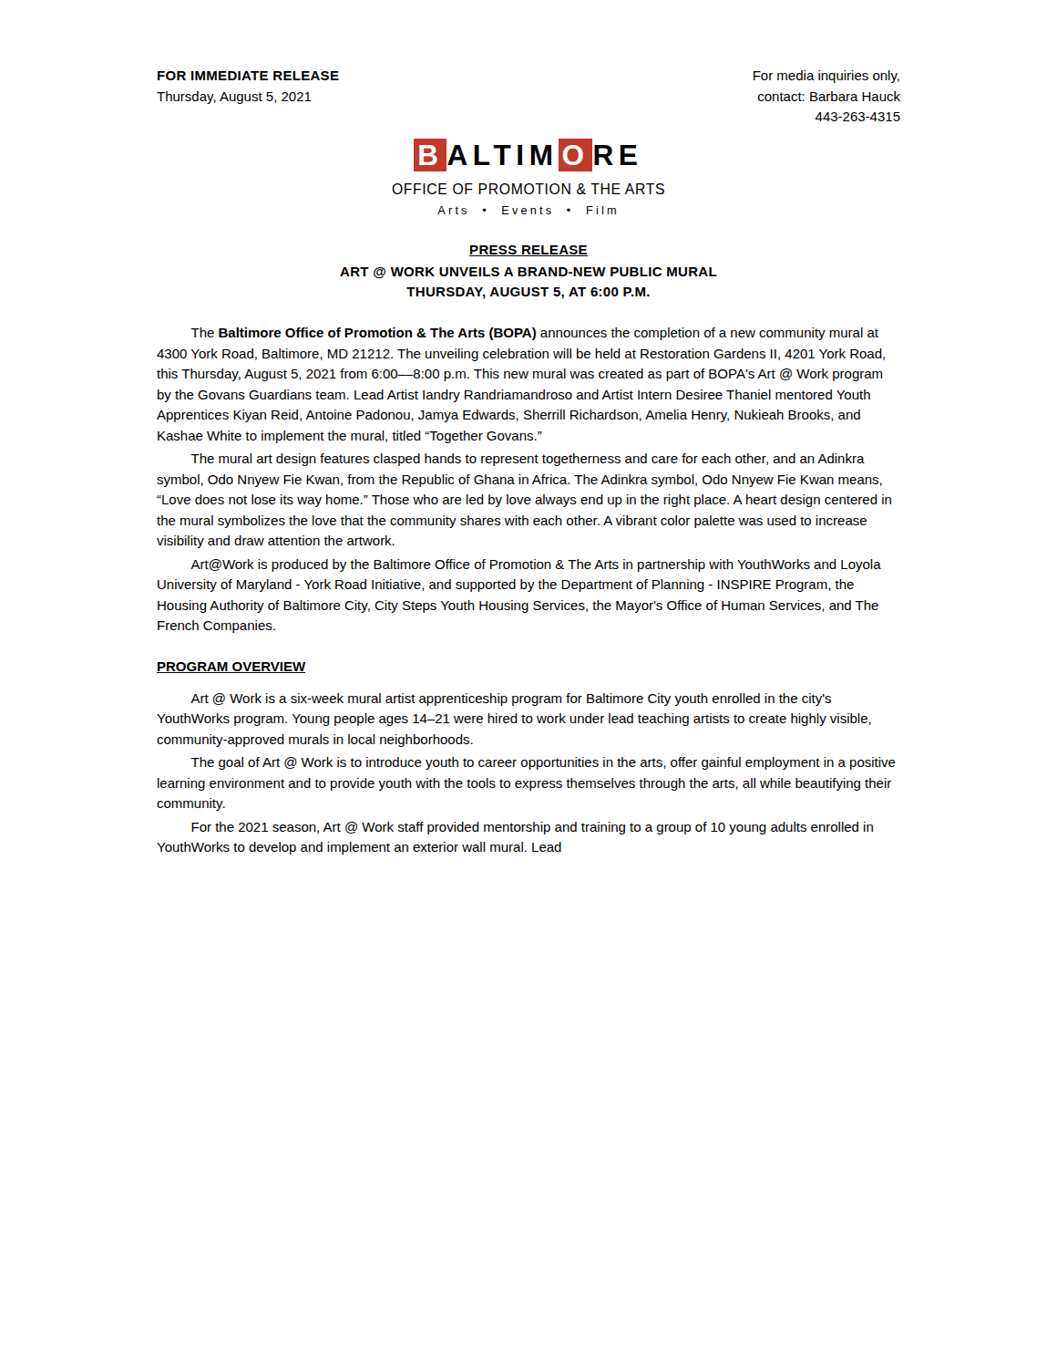FOR IMMEDIATE RELEASE
Thursday, August 5, 2021
For media inquiries only,
contact: Barbara Hauck
443-263-4315
BALTIMORE
OFFICE OF PROMOTION & THE ARTS
Arts • Events • Film
PRESS RELEASE
ART @ WORK UNVEILS A BRAND-NEW PUBLIC MURAL
THURSDAY, AUGUST 5, AT 6:00 P.M.
The Baltimore Office of Promotion & The Arts (BOPA) announces the completion of a new community mural at 4300 York Road, Baltimore, MD 21212. The unveiling celebration will be held at Restoration Gardens II, 4201 York Road, this Thursday, August 5, 2021 from 6:00––8:00 p.m. This new mural was created as part of BOPA's Art @ Work program by the Govans Guardians team. Lead Artist Iandry Randriamandroso and Artist Intern Desiree Thaniel mentored Youth Apprentices Kiyan Reid, Antoine Padonou, Jamya Edwards, Sherrill Richardson, Amelia Henry, Nukieah Brooks, and Kashae White to implement the mural, titled “Together Govans.”
The mural art design features clasped hands to represent togetherness and care for each other, and an Adinkra symbol, Odo Nnyew Fie Kwan, from the Republic of Ghana in Africa. The Adinkra symbol, Odo Nnyew Fie Kwan means, “Love does not lose its way home.” Those who are led by love always end up in the right place. A heart design centered in the mural symbolizes the love that the community shares with each other. A vibrant color palette was used to increase visibility and draw attention the artwork.
Art@Work is produced by the Baltimore Office of Promotion & The Arts in partnership with YouthWorks and Loyola University of Maryland - York Road Initiative, and supported by the Department of Planning - INSPIRE Program, the Housing Authority of Baltimore City, City Steps Youth Housing Services, the Mayor's Office of Human Services, and The French Companies.
PROGRAM OVERVIEW
Art @ Work is a six-week mural artist apprenticeship program for Baltimore City youth enrolled in the city's YouthWorks program. Young people ages 14–21 were hired to work under lead teaching artists to create highly visible, community-approved murals in local neighborhoods.
The goal of Art @ Work is to introduce youth to career opportunities in the arts, offer gainful employment in a positive learning environment and to provide youth with the tools to express themselves through the arts, all while beautifying their community.
For the 2021 season, Art @ Work staff provided mentorship and training to a group of 10 young adults enrolled in YouthWorks to develop and implement an exterior wall mural. Lead